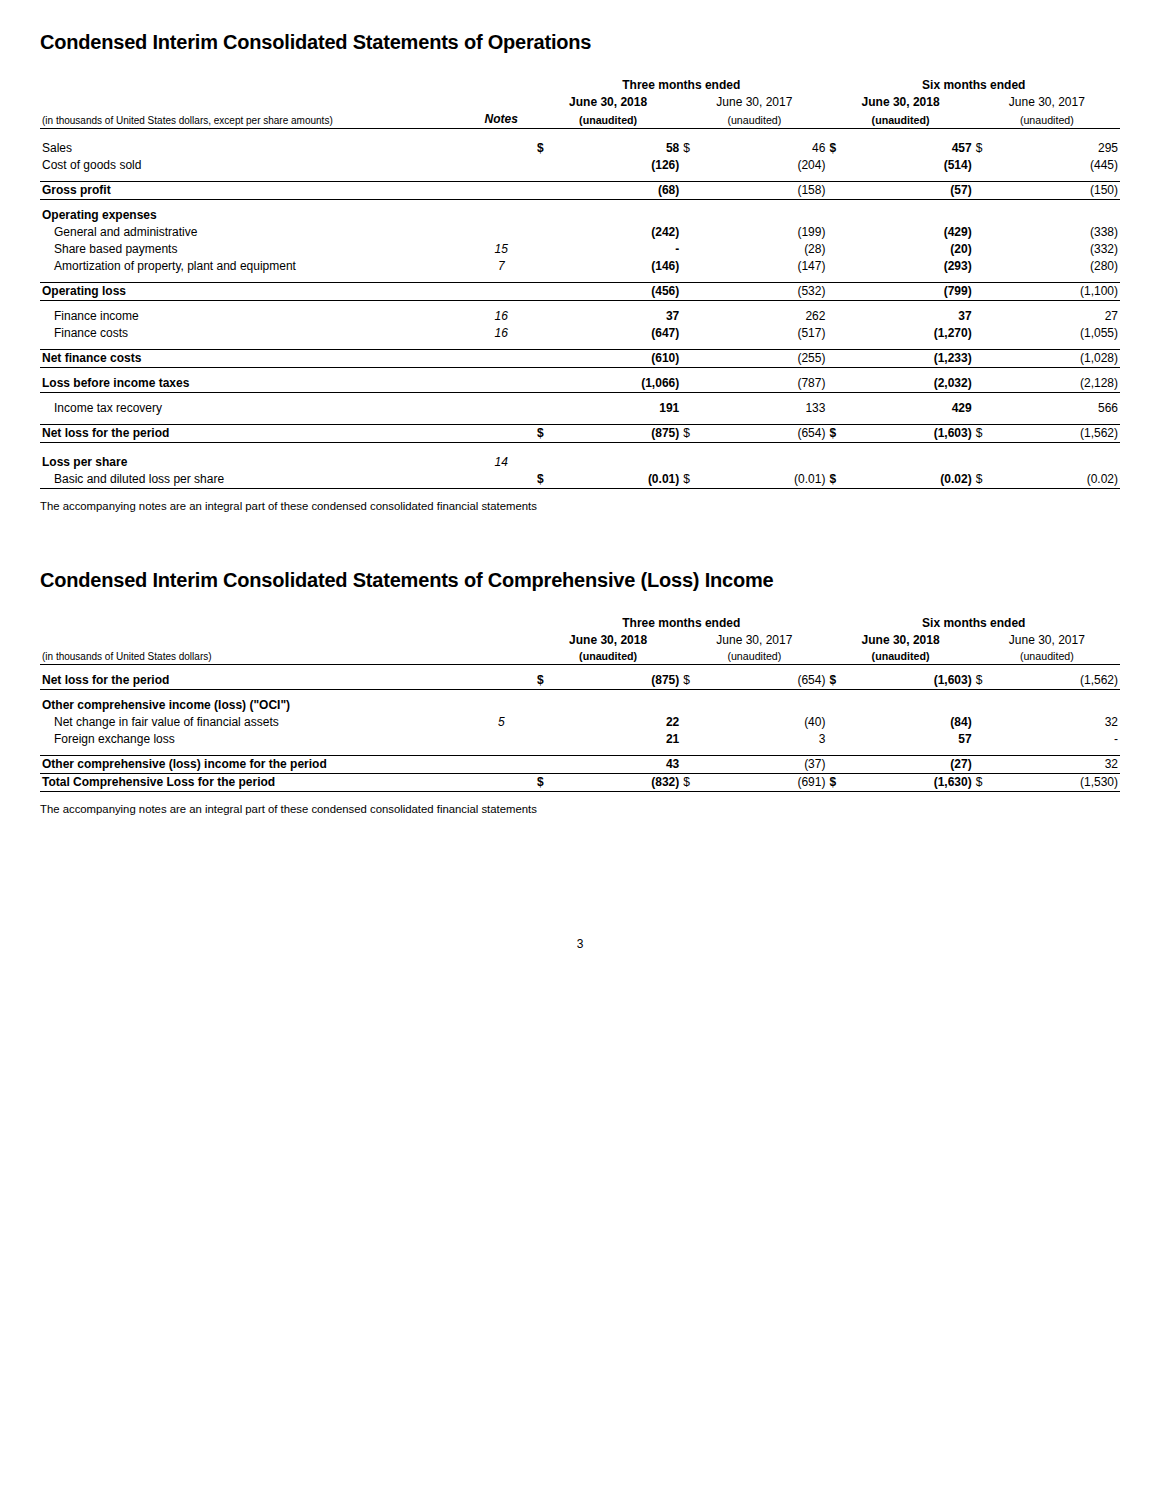Condensed Interim Consolidated Statements of Operations
| | | Three months ended | Six months ended |
| | | June 30, 2018 | June 30, 2017 | June 30, 2018 | June 30, 2017 |
| (in thousands of United States dollars, except per share amounts) | Notes | (unaudited) | (unaudited) | (unaudited) | (unaudited) |
| Sales | | $ | 58 | $ | 46 | $ | 457 | $ | 295 |
| Cost of goods sold | | | (126) | | (204) | | (514) | | (445) |
| Gross profit | | | (68) | | (158) | | (57) | | (150) |
| Operating expenses | | |
| General and administrative | | | (242) | | (199) | | (429) | | (338) |
| Share based payments | 15 | | - | | (28) | | (20) | | (332) |
| Amortization of property, plant and equipment | 7 | | (146) | | (147) | | (293) | | (280) |
| Operating loss | | | (456) | | (532) | | (799) | | (1,100) |
| Finance income | 16 | | 37 | | 262 | | 37 | | 27 |
| Finance costs | 16 | | (647) | | (517) | | (1,270) | | (1,055) |
| Net finance costs | | | (610) | | (255) | | (1,233) | | (1,028) |
| Loss before income taxes | | | (1,066) | | (787) | | (2,032) | | (2,128) |
| Income tax recovery | | | 191 | | 133 | | 429 | | 566 |
| Net loss for the period | | $ | (875) | $ | (654) | $ | (1,603) | $ | (1,562) |
| Loss per share | 14 | |
| Basic and diluted loss per share | | $ | (0.01) | $ | (0.01) | $ | (0.02) | $ | (0.02) |
The accompanying notes are an integral part of these condensed consolidated financial statements
Condensed Interim Consolidated Statements of Comprehensive (Loss) Income
| | | Three months ended | Six months ended |
| | | June 30, 2018 | June 30, 2017 | June 30, 2018 | June 30, 2017 |
| (in thousands of United States dollars) | | (unaudited) | (unaudited) | (unaudited) | (unaudited) |
| Net loss for the period | | $ | (875) | $ | (654) | $ | (1,603) | $ | (1,562) |
| Other comprehensive income (loss) ("OCI") | | |
| Net change in fair value of financial assets | 5 | | 22 | | (40) | | (84) | | 32 |
| Foreign exchange loss | | | 21 | | 3 | | 57 | | - |
| Other comprehensive (loss) income for the period | | | 43 | | (37) | | (27) | | 32 |
| Total Comprehensive Loss for the period | | $ | (832) | $ | (691) | $ | (1,630) | $ | (1,530) |
The accompanying notes are an integral part of these condensed consolidated financial statements
3